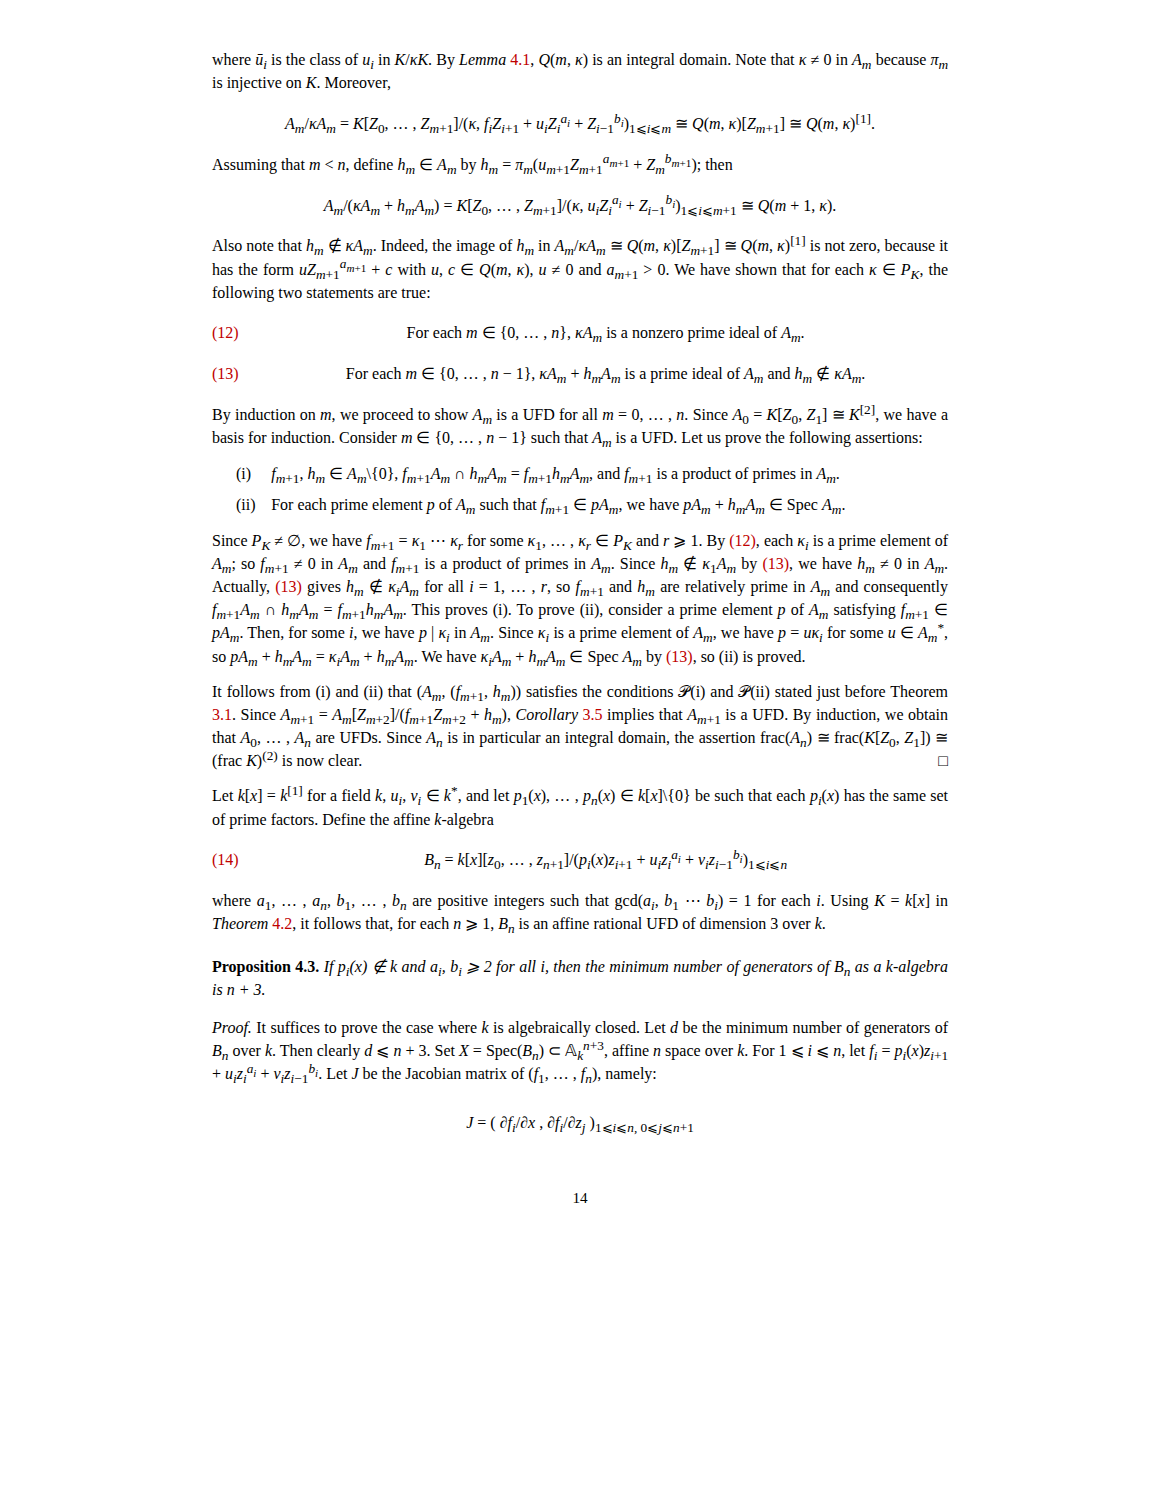where ūi is the class of ui in K/κK. By Lemma 4.1, Q(m, κ) is an integral domain. Note that κ ≠ 0 in Am because πm is injective on K. Moreover,
Am/κAm = K[Z0, … , Zm+1]/(κ, fiZi+1 + uiZiai + Zi−1bi)1⩽i⩽m ≅ Q(m, κ)[Zm+1] ≅ Q(m, κ)[1].
Assuming that m < n, define hm ∈ Am by hm = πm(um+1Zm+1am+1 + Zmbm+1); then
Am/(κAm + hmAm) = K[Z0, … , Zm+1]/(κ, uiZiai + Zi−1bi)1⩽i⩽m+1 ≅ Q(m + 1, κ).
Also note that hm ∉ κAm. Indeed, the image of hm in Am/κAm ≅ Q(m, κ)[Zm+1] ≅ Q(m, κ)[1] is not zero, because it has the form uZm+1am+1 + c with u, c ∈ Q(m, κ), u ≠ 0 and am+1 > 0. We have shown that for each κ ∈ PK, the following two statements are true:
(12)
For each m ∈ {0, … , n}, κAm is a nonzero prime ideal of Am.
(13)
For each m ∈ {0, … , n − 1}, κAm + hmAm is a prime ideal of Am and hm ∉ κAm.
By induction on m, we proceed to show Am is a UFD for all m = 0, … , n. Since A0 = K[Z0, Z1] ≅ K[2], we have a basis for induction. Consider m ∈ {0, … , n − 1} such that Am is a UFD. Let us prove the following assertions:
(i) fm+1, hm ∈ Am\{0}, fm+1Am ∩ hmAm = fm+1hmAm, and fm+1 is a product of primes in Am.
(ii) For each prime element p of Am such that fm+1 ∈ pAm, we have pAm + hmAm ∈ Spec Am.
Since PK ≠ ∅, we have fm+1 = κ1 ⋯ κr for some κ1, … , κr ∈ PK and r ⩾ 1. By (12), each κi is a prime element of Am; so fm+1 ≠ 0 in Am and fm+1 is a product of primes in Am. Since hm ∉ κ1Am by (13), we have hm ≠ 0 in Am. Actually, (13) gives hm ∉ κiAm for all i = 1, … , r, so fm+1 and hm are relatively prime in Am and consequently fm+1Am ∩ hmAm = fm+1hmAm. This proves (i). To prove (ii), consider a prime element p of Am satisfying fm+1 ∈ pAm. Then, for some i, we have p | κi in Am. Since κi is a prime element of Am, we have p = uκi for some u ∈ Am*, so pAm + hmAm = κiAm + hmAm. We have κiAm + hmAm ∈ Spec Am by (13), so (ii) is proved.
It follows from (i) and (ii) that (Am, (fm+1, hm)) satisfies the conditions 𝒫(i) and 𝒫(ii) stated just before Theorem 3.1. Since Am+1 = Am[Zm+2]/(fm+1Zm+2 + hm), Corollary 3.5 implies that Am+1 is a UFD. By induction, we obtain that A0, … , An are UFDs. Since An is in particular an integral domain, the assertion frac(An) ≅ frac(K[Z0, Z1]) ≅ (frac K)(2) is now clear. □
Let k[x] = k[1] for a field k, ui, vi ∈ k*, and let p1(x), … , pn(x) ∈ k[x]\{0} be such that each pi(x) has the same set of prime factors. Define the affine k-algebra
(14)
Bn = k[x][z0, … , zn+1]/(pi(x)zi+1 + uiziai + vizi−1bi)1⩽i⩽n
where a1, … , an, b1, … , bn are positive integers such that gcd(ai, b1 ⋯ bi) = 1 for each i. Using K = k[x] in Theorem 4.2, it follows that, for each n ⩾ 1, Bn is an affine rational UFD of dimension 3 over k.
Proposition 4.3. If pi(x) ∉ k and ai, bi ⩾ 2 for all i, then the minimum number of generators of Bn as a k-algebra is n + 3.
Proof. It suffices to prove the case where k is algebraically closed. Let d be the minimum number of generators of Bn over k. Then clearly d ⩽ n + 3. Set X = Spec(Bn) ⊂ 𝔸kn+3, affine n space over k. For 1 ⩽ i ⩽ n, let fi = pi(x)zi+1 + uiziai + vizi−1bi. Let J be the Jacobian matrix of (f1, … , fn), namely:
J = ( ∂fi/∂x , ∂fi/∂zj )1⩽i⩽n, 0⩽j⩽n+1
14